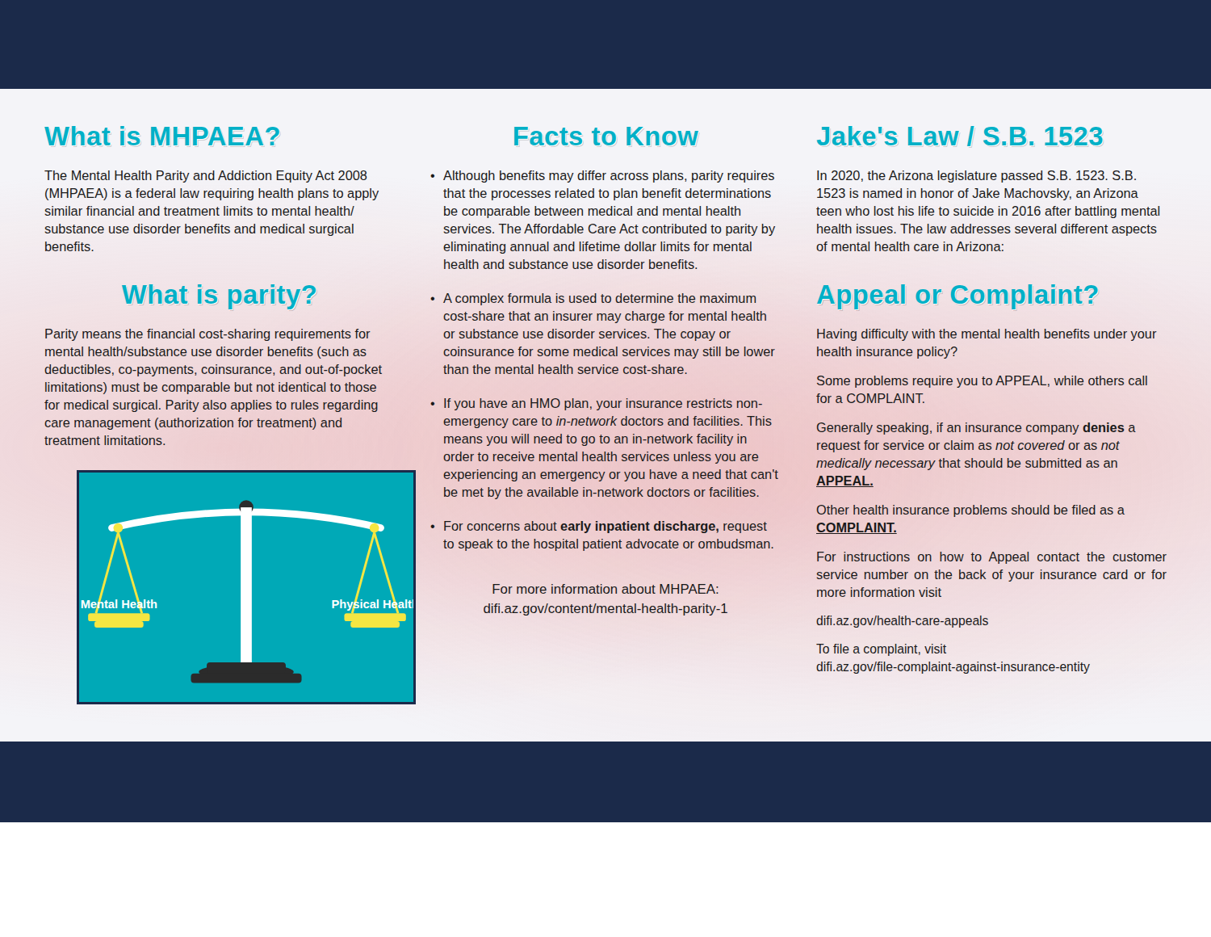What is MHPAEA?
The Mental Health Parity and Addiction Equity Act 2008 (MHPAEA) is a federal law requiring health plans to apply similar financial and treatment limits to mental health/ substance use disorder benefits and medical surgical benefits.
What is parity?
Parity means the financial cost-sharing requirements for mental health/substance use disorder benefits (such as deductibles, co-payments, coinsurance, and out-of-pocket limitations) must be comparable but not identical to those for medical surgical. Parity also applies to rules regarding care management (authorization for treatment) and treatment limitations.
Mental Health Physical Health
Facts to Know
Although benefits may differ across plans, parity requires that the processes related to plan benefit determinations be comparable between medical and mental health services. The Affordable Care Act contributed to parity by eliminating annual and lifetime dollar limits for mental health and substance use disorder benefits.
A complex formula is used to determine the maximum cost-share that an insurer may charge for mental health or substance use disorder services. The copay or coinsurance for some medical services may still be lower than the mental health service cost-share.
If you have an HMO plan, your insurance restricts non-emergency care to in-network doctors and facilities. This means you will need to go to an in-network facility in order to receive mental health services unless you are experiencing an emergency or you have a need that can't be met by the available in-network doctors or facilities.
For concerns about early inpatient discharge, request to speak to the hospital patient advocate or ombudsman.
For more information about MHPAEA:
difi.az.gov/content/mental-health-parity-1
Jake's Law / S.B. 1523
In 2020, the Arizona legislature passed S.B. 1523. S.B. 1523 is named in honor of Jake Machovsky, an Arizona teen who lost his life to suicide in 2016 after battling mental health issues. The law addresses several different aspects of mental health care in Arizona:
Appeal or Complaint?
Having difficulty with the mental health benefits under your health insurance policy?
Some problems require you to APPEAL, while others call for a COMPLAINT.
Generally speaking, if an insurance company denies a request for service or claim as not covered or as not medically necessary that should be submitted as an APPEAL.
Other health insurance problems should be filed as a COMPLAINT.
For instructions on how to Appeal contact the customer service number on the back of your insurance card or for more information visit
difi.az.gov/health-care-appeals
To file a complaint, visit
difi.az.gov/file-complaint-against-insurance-entity